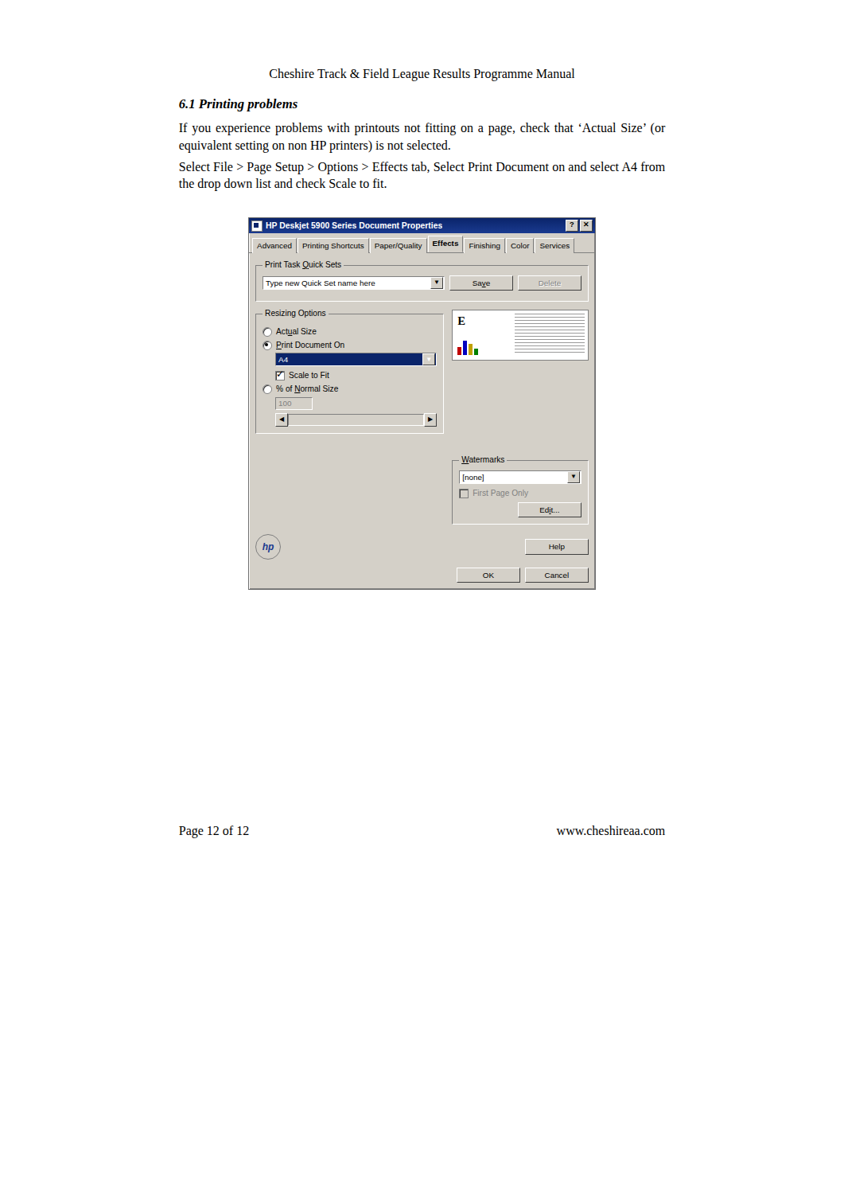Cheshire Track & Field League Results Programme Manual
6.1 Printing problems
If you experience problems with printouts not fitting on a page, check that ‘Actual Size’ (or equivalent setting on non HP printers) is not selected.
Select File > Page Setup > Options > Effects tab, Select Print Document on and select A4 from the drop down list and check Scale to fit.
HP Deskjet 5900 Series Document Properties
?
✕
Advanced
Printing Shortcuts
Paper/Quality
Effects
Finishing
Color
Services
Print Task Quick Sets
Type new Quick Set name here ▼
Save
Delete
Resizing Options
Actual Size
Print Document On
A4 ▼
Scale to Fit
% of Normal Size
100
◀
▶
E
Watermarks
[none] ▼
First Page Only
Edit...
hp
Help
OK
Cancel
Page 12 of 12
www.cheshireaa.com